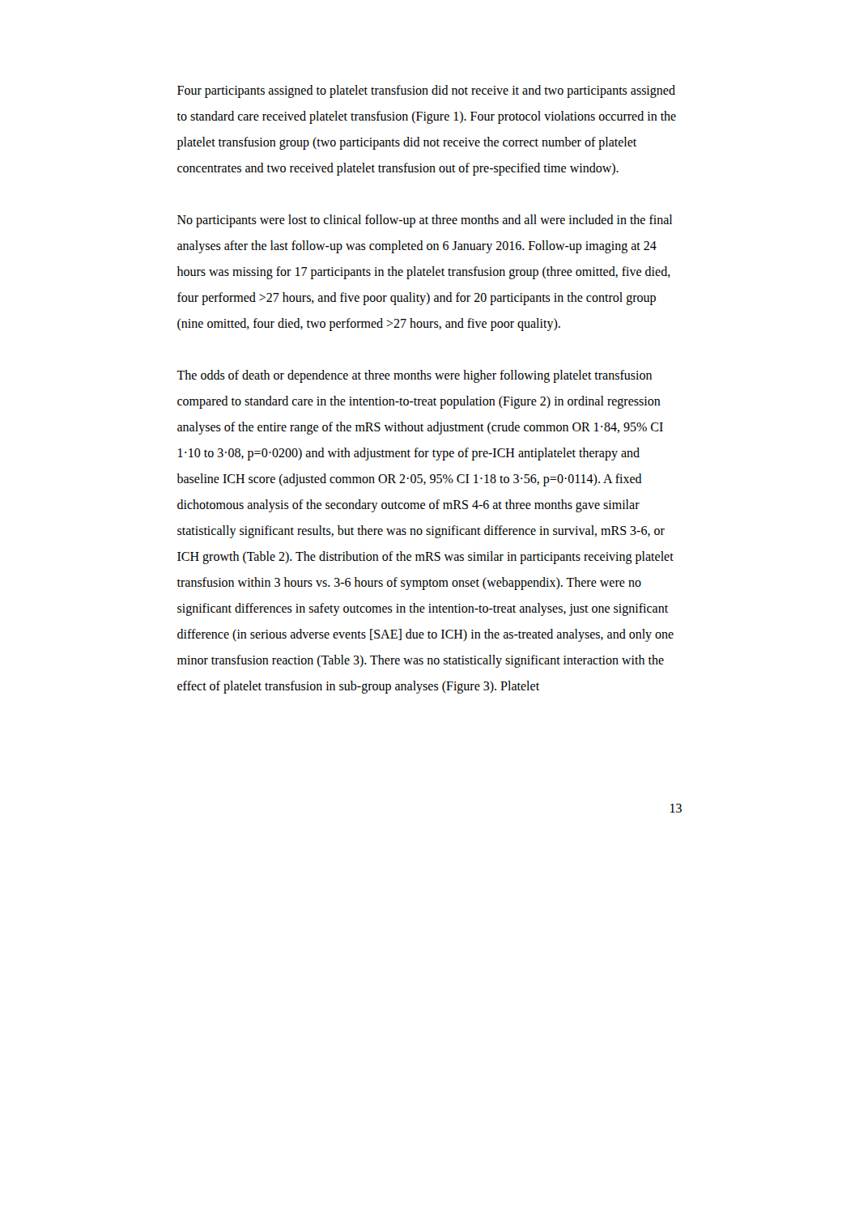Four participants assigned to platelet transfusion did not receive it and two participants assigned to standard care received platelet transfusion (Figure 1). Four protocol violations occurred in the platelet transfusion group (two participants did not receive the correct number of platelet concentrates and two received platelet transfusion out of pre-specified time window).
No participants were lost to clinical follow-up at three months and all were included in the final analyses after the last follow-up was completed on 6 January 2016. Follow-up imaging at 24 hours was missing for 17 participants in the platelet transfusion group (three omitted, five died, four performed >27 hours, and five poor quality) and for 20 participants in the control group (nine omitted, four died, two performed >27 hours, and five poor quality).
The odds of death or dependence at three months were higher following platelet transfusion compared to standard care in the intention-to-treat population (Figure 2) in ordinal regression analyses of the entire range of the mRS without adjustment (crude common OR 1·84, 95% CI 1·10 to 3·08, p=0·0200) and with adjustment for type of pre-ICH antiplatelet therapy and baseline ICH score (adjusted common OR 2·05, 95% CI 1·18 to 3·56, p=0·0114). A fixed dichotomous analysis of the secondary outcome of mRS 4-6 at three months gave similar statistically significant results, but there was no significant difference in survival, mRS 3-6, or ICH growth (Table 2). The distribution of the mRS was similar in participants receiving platelet transfusion within 3 hours vs. 3-6 hours of symptom onset (webappendix). There were no significant differences in safety outcomes in the intention-to-treat analyses, just one significant difference (in serious adverse events [SAE] due to ICH) in the as-treated analyses, and only one minor transfusion reaction (Table 3). There was no statistically significant interaction with the effect of platelet transfusion in sub-group analyses (Figure 3). Platelet
13